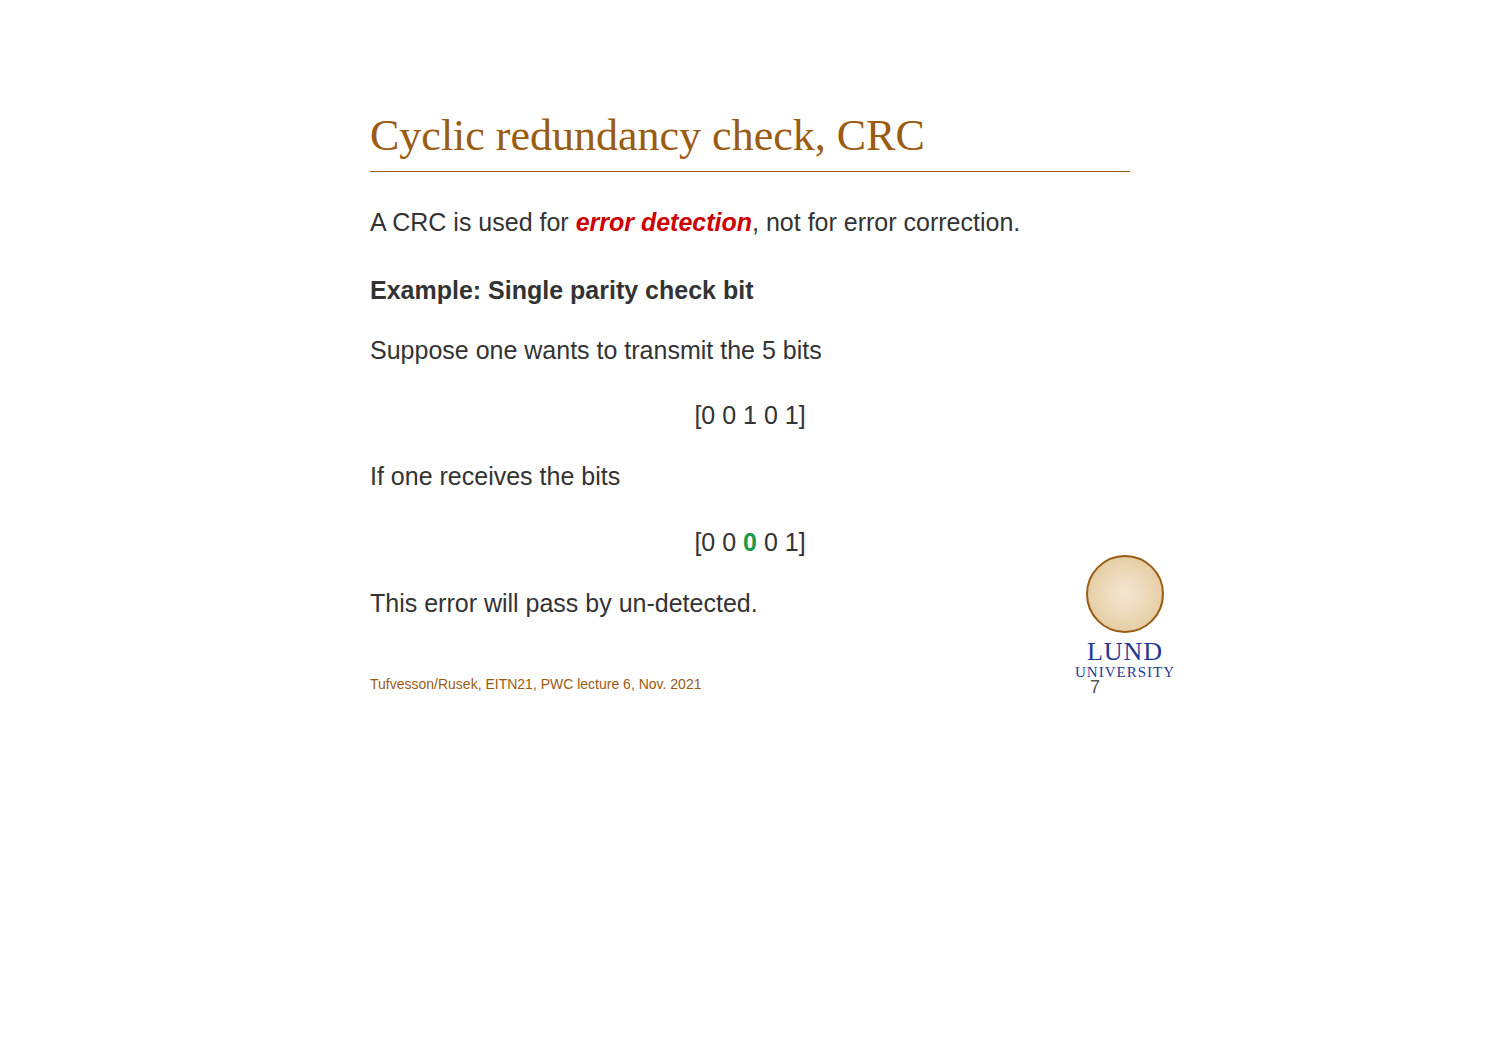Cyclic redundancy check, CRC
A CRC is used for error detection, not for error correction.
Example: Single parity check bit
Suppose one wants to transmit the 5 bits
[0 0 1 0 1]
If one receives the bits
[0 0 0 0 1]
This error will pass by un-detected.
Tufvesson/Rusek, EITN21, PWC lecture 6, Nov. 2021
7
LUND
UNIVERSITY